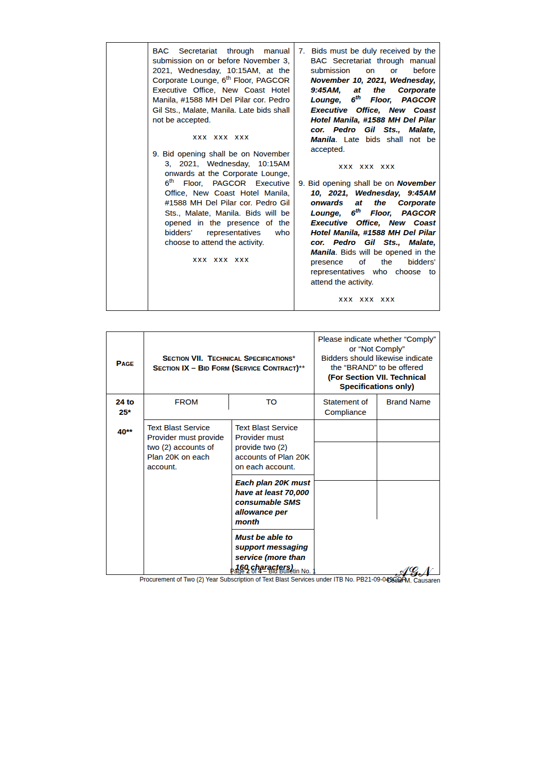| | BAC Secretariat through manual submission on or before November 3, 2021, Wednesday, 10:15AM, at the Corporate Lounge, 6 th Floor, PAGCOR Executive Office, New Coast Hotel Manila, #1588 MH Del Pilar cor. Pedro Gil Sts., Malate, Manila. Late bids shall not be accepted. xxx xxx xxx 9. Bid opening shall be on November 3, 2021, Wednesday, 10:15AM onwards at the Corporate Lounge, 6 th Floor, PAGCOR Executive Office, New Coast Hotel Manila, #1588 MH Del Pilar cor. Pedro Gil Sts., Malate, Manila. Bids will be opened in the presence of the bidders’ representatives who choose to attend the activity. xxx xxx xxx | 7. Bids must be duly received by the BAC Secretariat through manual submission on or before November 10, 2021, Wednesday, 9:45AM, at the Corporate Lounge, 6 th Floor, PAGCOR Executive Office, New Coast Hotel Manila, #1588 MH Del Pilar cor. Pedro Gil Sts., Malate, Manila . Late bids shall not be accepted. xxx xxx xxx 9. Bid opening shall be on November 10, 2021, Wednesday, 9:45AM onwards at the Corporate Lounge, 6 th Floor, PAGCOR Executive Office, New Coast Hotel Manila, #1588 MH Del Pilar cor. Pedro Gil Sts., Malate, Manila . Bids will be opened in the presence of the bidders’ representatives who choose to attend the activity. xxx xxx xxx |
| Page | Section VII. Technical Specifications * Section IX – Bid Form (Service Contract) ** | Please indicate whether “Comply” or “Not Comply” Bidders should likewise indicate the “BRAND” to be offered (For Section VII. Technical Specifications only) |
| 24 to 25* 40** | / FROM / TO / | / Statement of Compliance / Brand Name / |
| / Text Blast Service Provider must provide two (2) accounts of Plan 20K on each account. / / Text Blast Service Provider must provide two (2) accounts of Plan 20K on each account. / / Each plan 20K must have at least 70,000 consumable SMS allowance per month / / Must be able to support messaging service (more than 160 characters) / / | |
Page 2 of 4 – Bid Bulletin No. 1
Procurement of Two (2) Year Subscription of Text Blast Services under ITB No. PB21-09-049COR
𝒜𝒢𝒩 Cesar M. Causaren